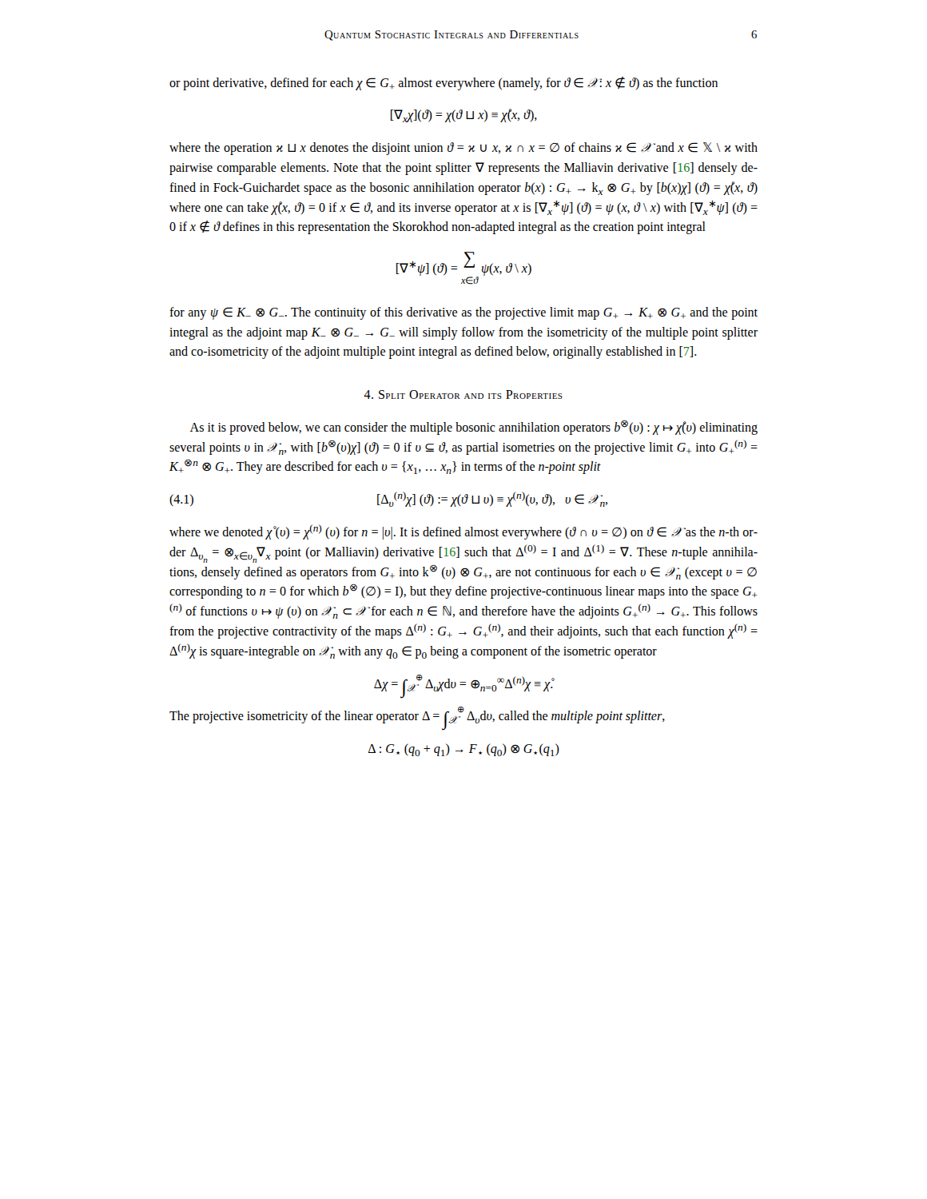Quantum Stochastic Integrals and Differentials 6
or point derivative, defined for each χ ∈ G+ almost everywhere (namely, for ϑ ∈ 𝒳: x ∉ ϑ) as the function
[∇xχ](ϑ) = χ(ϑ ⊔ x) ≡ χ̊(x, ϑ),
where the operation ϰ ⊔ x denotes the disjoint union ϑ = ϰ ∪ x, ϰ ∩ x = ∅ of chains ϰ ∈ 𝒳 and x ∈ 𝕏 \ ϰ with pairwise comparable elements. Note that the point splitter ∇ represents the Malliavin derivative [16] densely defined in Fock-Guichardet space as the bosonic annihilation operator b(x) : G+ → kx ⊗ G+ by [b(x)χ] (ϑ) = χ̊(x, ϑ) where one can take χ̊(x, ϑ) = 0 if x ∈ ϑ, and its inverse operator at x is [∇x∗ψ] (ϑ) = ψ (x, ϑ \ x) with [∇x∗ψ] (ϑ) = 0 if x ∉ ϑ defines in this representation the Skorokhod non-adapted integral as the creation point integral
[∇∗ψ] (ϑ) = ∑
x∈ϑ ψ(x, ϑ \ x)
for any ψ ∈ K− ⊗ G−. The continuity of this derivative as the projective limit map G+ → K+ ⊗ G+ and the point integral as the adjoint map K− ⊗ G− → G− will simply follow from the isometricity of the multiple point splitter and co-isometricity of the adjoint multiple point integral as defined below, originally established in [7].
4. Split Operator and its Properties
As it is proved below, we can consider the multiple bosonic annihilation operators b⊗(υ) : χ ↦ χ̊(υ) eliminating several points υ in 𝒳n, with [b⊗(υ)χ] (ϑ) = 0 if υ ⊆ ϑ, as partial isometries on the projective limit G+ into G+(n) = K+⊗n ⊗ G+. They are described for each υ = {x1, … xn} in terms of the n-point split
(4.1) [Δυ(n)χ] (ϑ) := χ(ϑ ⊔ υ) ≡ χ(n)(υ, ϑ), υ ∈ 𝒳n,
where we denoted χ̊ (υ) = χ(n) (υ) for n = |υ|. It is defined almost everywhere (ϑ ∩ υ = ∅) on ϑ ∈ 𝒳 as the n-th order Δυn = ⊗x∈υn∇x point (or Malliavin) derivative [16] such that Δ(0) = I and Δ(1) = ∇. These n-tuple annihilations, densely defined as operators from G+ into k⊗ (υ) ⊗ G+, are not continuous for each υ ∈ 𝒳n (except υ = ∅ corresponding to n = 0 for which b⊗ (∅) = I), but they define projective-continuous linear maps into the space G+(n) of functions υ ↦ ψ (υ) on 𝒳n ⊂ 𝒳 for each n ∈ ℕ, and therefore have the adjoints G+(n) → G+. This follows from the projective contractivity of the maps Δ(n) : G+ → G+(n), and their adjoints, such that each function χ(n) = Δ(n)χ is square-integrable on 𝒳n with any q0 ∈ p0 being a component of the isometric operator
Δχ = ∫𝒳⊕ Δυχdυ = ⊕n=0∞Δ(n)χ ≡ χ̊.
The projective isometricity of the linear operator Δ = ∫𝒳⊕ Δυdυ, called the multiple point splitter,
Δ : G⋆ (q0 + q1) → F⋆ (q0) ⊗ G⋆(q1)